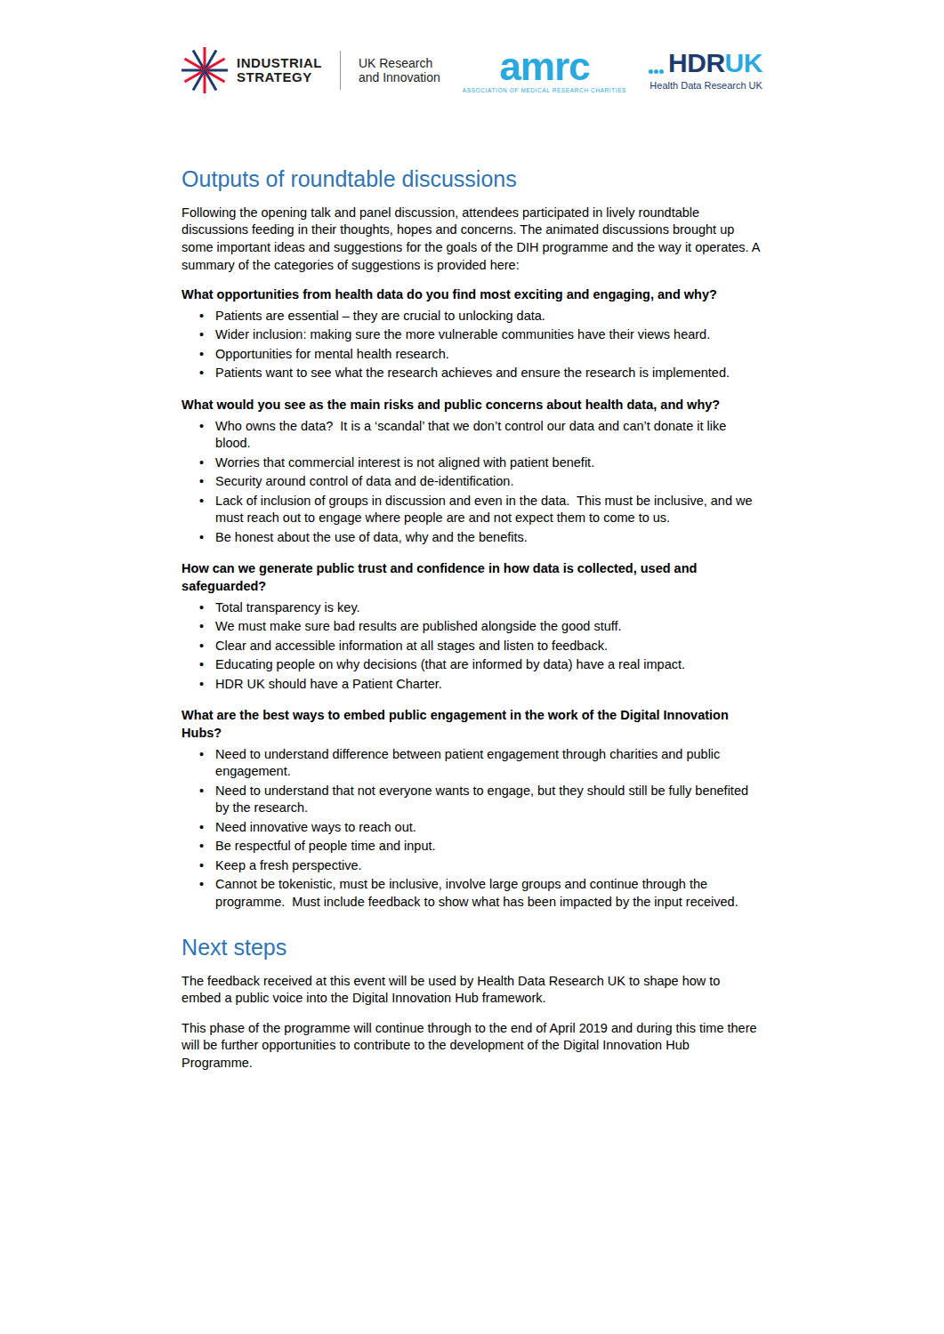Industrial Strategy
UK Research
and Innovation
amrc
ASSOCIATION OF MEDICAL RESEARCH CHARITIES
HDRUK
Health Data Research UK
Outputs of roundtable discussions
Following the opening talk and panel discussion, attendees participated in lively roundtable discussions feeding in their thoughts, hopes and concerns. The animated discussions brought up some important ideas and suggestions for the goals of the DIH programme and the way it operates. A summary of the categories of suggestions is provided here:
What opportunities from health data do you find most exciting and engaging, and why?
Patients are essential – they are crucial to unlocking data.
Wider inclusion: making sure the more vulnerable communities have their views heard.
Opportunities for mental health research.
Patients want to see what the research achieves and ensure the research is implemented.
What would you see as the main risks and public concerns about health data, and why?
Who owns the data? It is a ‘scandal’ that we don’t control our data and can’t donate it like blood.
Worries that commercial interest is not aligned with patient benefit.
Security around control of data and de-identification.
Lack of inclusion of groups in discussion and even in the data. This must be inclusive, and we must reach out to engage where people are and not expect them to come to us.
Be honest about the use of data, why and the benefits.
How can we generate public trust and confidence in how data is collected, used and safeguarded?
Total transparency is key.
We must make sure bad results are published alongside the good stuff.
Clear and accessible information at all stages and listen to feedback.
Educating people on why decisions (that are informed by data) have a real impact.
HDR UK should have a Patient Charter.
What are the best ways to embed public engagement in the work of the Digital Innovation Hubs?
Need to understand difference between patient engagement through charities and public engagement.
Need to understand that not everyone wants to engage, but they should still be fully benefited by the research.
Need innovative ways to reach out.
Be respectful of people time and input.
Keep a fresh perspective.
Cannot be tokenistic, must be inclusive, involve large groups and continue through the programme. Must include feedback to show what has been impacted by the input received.
Next steps
The feedback received at this event will be used by Health Data Research UK to shape how to embed a public voice into the Digital Innovation Hub framework.
This phase of the programme will continue through to the end of April 2019 and during this time there will be further opportunities to contribute to the development of the Digital Innovation Hub Programme.